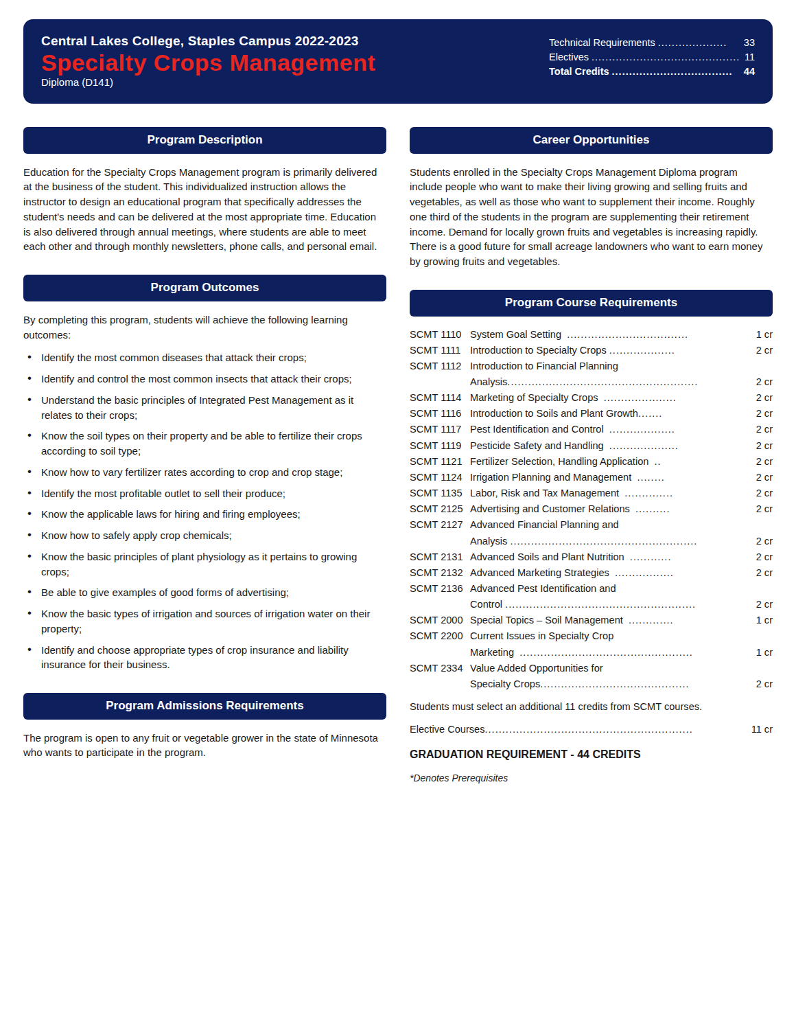Central Lakes College, Staples Campus 2022-2023
Specialty Crops Management
Diploma (D141)
Technical Requirements.................... 33
Electives........................................... 11
Total Credits................................... 44
Program Description
Education for the Specialty Crops Management program is primarily delivered at the business of the student. This individualized instruction allows the instructor to design an educational program that specifically addresses the student's needs and can be delivered at the most appropriate time. Education is also delivered through annual meetings, where students are able to meet each other and through monthly newsletters, phone calls, and personal email.
Program Outcomes
By completing this program, students will achieve the following learning outcomes:
Identify the most common diseases that attack their crops;
Identify and control the most common insects that attack their crops;
Understand the basic principles of Integrated Pest Management as it relates to their crops;
Know the soil types on their property and be able to fertilize their crops according to soil type;
Know how to vary fertilizer rates according to crop and crop stage;
Identify the most profitable outlet to sell their produce;
Know the applicable laws for hiring and firing employees;
Know how to safely apply crop chemicals;
Know the basic principles of plant physiology as it pertains to growing crops;
Be able to give examples of good forms of advertising;
Know the basic types of irrigation and sources of irrigation water on their property;
Identify and choose appropriate types of crop insurance and liability insurance for their business.
Program Admissions Requirements
The program is open to any fruit or vegetable grower in the state of Minnesota who wants to participate in the program.
Career Opportunities
Students enrolled in the Specialty Crops Management Diploma program include people who want to make their living growing and selling fruits and vegetables, as well as those who want to supplement their income. Roughly one third of the students in the program are supplementing their retirement income. Demand for locally grown fruits and vegetables is increasing rapidly. There is a good future for small acreage landowners who want to earn money by growing fruits and vegetables.
Program Course Requirements
| SCMT 1110 | System Goal Setting ................................... | 1 cr |
| SCMT 1111 | Introduction to Specialty Crops ................... | 2 cr |
| SCMT 1112 | Introduction to Financial Planning | |
| | Analysis ....................................................... | 2 cr |
| SCMT 1114 | Marketing of Specialty Crops ..................... | 2 cr |
| SCMT 1116 | Introduction to Soils and Plant Growth ....... | 2 cr |
| SCMT 1117 | Pest Identification and Control ................... | 2 cr |
| SCMT 1119 | Pesticide Safety and Handling .................... | 2 cr |
| SCMT 1121 | Fertilizer Selection, Handling Application .. | 2 cr |
| SCMT 1124 | Irrigation Planning and Management ........ | 2 cr |
| SCMT 1135 | Labor, Risk and Tax Management .............. | 2 cr |
| SCMT 2125 | Advertising and Customer Relations .......... | 2 cr |
| SCMT 2127 | Advanced Financial Planning and | |
| | Analysis ...................................................... | 2 cr |
| SCMT 2131 | Advanced Soils and Plant Nutrition ............ | 2 cr |
| SCMT 2132 | Advanced Marketing Strategies ................. | 2 cr |
| SCMT 2136 | Advanced Pest Identification and | |
| | Control ....................................................... | 2 cr |
| SCMT 2000 | Special Topics – Soil Management ............. | 1 cr |
| SCMT 2200 | Current Issues in Specialty Crop | |
| | Marketing .................................................. | 1 cr |
| SCMT 2334 | Value Added Opportunities for | |
| | Specialty Crops ........................................... | 2 cr |
Students must select an additional 11 credits from SCMT courses.
Elective Courses............................................................ 11 cr
GRADUATION REQUIREMENT - 44 CREDITS
*Denotes Prerequisites